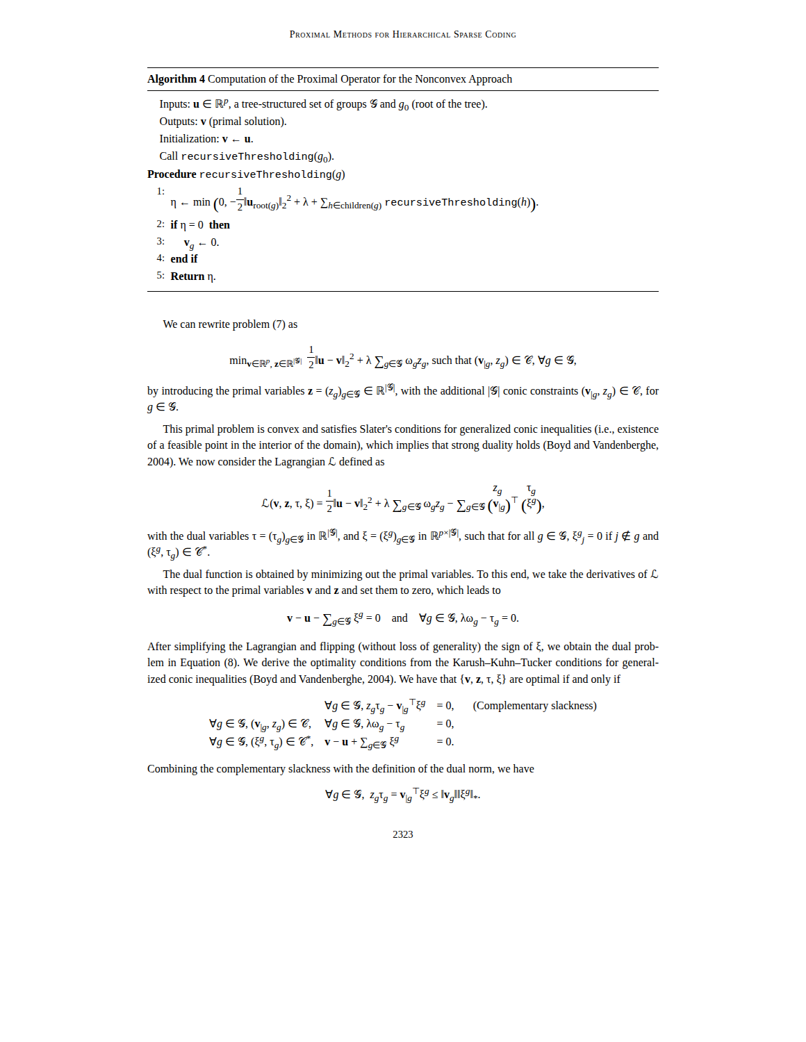Proximal Methods for Hierarchical Sparse Coding
Algorithm 4 Computation of the Proximal Operator for the Nonconvex Approach
Inputs: u ∈ ℝp, a tree-structured set of groups 𝒢 and g0 (root of the tree).
Outputs: v (primal solution).
Initialization: v ← u.
Call recursiveThresholding(g0).
Procedure recursiveThresholding(g)
η ← min (0, −12‖uroot(g)‖22 + λ + ∑h∈children(g) recursiveThresholding(h)).
if η = 0 then
vg ← 0.
end if
Return η.
We can rewrite problem (7) as
minv∈ℝp, z∈ℝ|𝒢| 12‖u − v‖22 + λ ∑g∈𝒢 ωgzg, such that (v|g, zg) ∈ 𝒞, ∀g ∈ 𝒢,
by introducing the primal variables z = (zg)g∈𝒢 ∈ ℝ|𝒢|, with the additional |𝒢| conic constraints (v|g, zg) ∈ 𝒞, for g ∈ 𝒢.
This primal problem is convex and satisfies Slater's conditions for generalized conic inequalities (i.e., existence of a feasible point in the interior of the domain), which implies that strong duality holds (Boyd and Vandenberghe, 2004). We now consider the Lagrangian ℒ defined as
ℒ(v, z, τ, ξ) = 12‖u − v‖22 + λ ∑g∈𝒢 ωgzg − ∑g∈𝒢 (zg v|g)⊤ (τg ξg),
with the dual variables τ = (τg)g∈𝒢 in ℝ|𝒢|, and ξ = (ξg)g∈𝒢 in ℝp×|𝒢|, such that for all g ∈ 𝒢, ξgj = 0 if j ∉ g and (ξg, τg) ∈ 𝒞*.
The dual function is obtained by minimizing out the primal variables. To this end, we take the derivatives of ℒ with respect to the primal variables v and z and set them to zero, which leads to
v − u − ∑g∈𝒢 ξg = 0 and ∀g ∈ 𝒢, λωg − τg = 0.
After simplifying the Lagrangian and flipping (without loss of generality) the sign of ξ, we obtain the dual problem in Equation (8). We derive the optimality conditions from the Karush–Kuhn–Tucker conditions for generalized conic inequalities (Boyd and Vandenberghe, 2004). We have that {v, z, τ, ξ} are optimal if and only if
| | ∀ g ∈ 𝒢, z g τ g − v / g ⊤ ξ g | = 0, | (Complementary slackness) |
| ∀ g ∈ 𝒢, ( v / g , z g ) ∈ 𝒞, | ∀ g ∈ 𝒢, λω g − τ g | = 0, | |
| ∀ g ∈ 𝒢, (ξ g , τ g ) ∈ 𝒞 * , | v − u + ∑ g ∈𝒢 ξ g | = 0. | |
Combining the complementary slackness with the definition of the dual norm, we have
∀g ∈ 𝒢, zgτg = v|g⊤ξg ≤ ‖vg‖‖ξg‖*.
2323